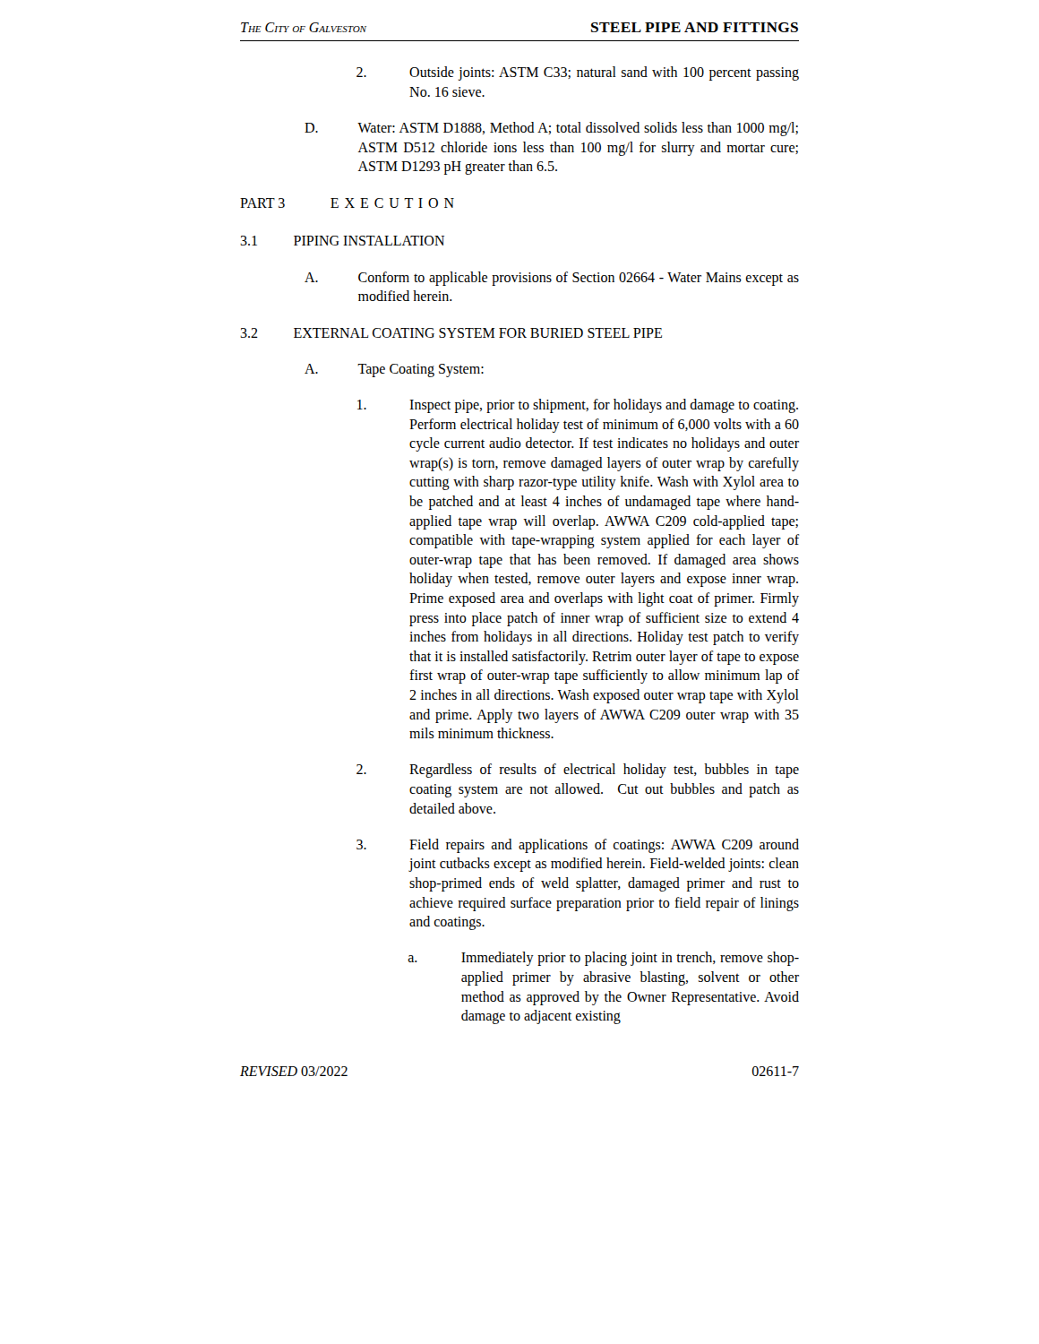The City of Galveston
STEEL PIPE AND FITTINGS
2.
Outside joints: ASTM C33; natural sand with 100 percent passing No. 16 sieve.
D.
Water: ASTM D1888, Method A; total dissolved solids less than 1000 mg/l; ASTM D512 chloride ions less than 100 mg/l for slurry and mortar cure; ASTM D1293 pH greater than 6.5.
PART 3
E X E C U T I O N
3.1
PIPING INSTALLATION
A.
Conform to applicable provisions of Section 02664 - Water Mains except as modified herein.
3.2
EXTERNAL COATING SYSTEM FOR BURIED STEEL PIPE
A.
Tape Coating System:
1.
Inspect pipe, prior to shipment, for holidays and damage to coating. Perform electrical holiday test of minimum of 6,000 volts with a 60 cycle current audio detector. If test indicates no holidays and outer wrap(s) is torn, remove damaged layers of outer wrap by carefully cutting with sharp razor-type utility knife. Wash with Xylol area to be patched and at least 4 inches of undamaged tape where hand-applied tape wrap will overlap. AWWA C209 cold-applied tape; compatible with tape-wrapping system applied for each layer of outer-wrap tape that has been removed. If damaged area shows holiday when tested, remove outer layers and expose inner wrap. Prime exposed area and overlaps with light coat of primer. Firmly press into place patch of inner wrap of sufficient size to extend 4 inches from holidays in all directions. Holiday test patch to verify that it is installed satisfactorily. Retrim outer layer of tape to expose first wrap of outer-wrap tape sufficiently to allow minimum lap of 2 inches in all directions. Wash exposed outer wrap tape with Xylol and prime. Apply two layers of AWWA C209 outer wrap with 35 mils minimum thickness.
2.
Regardless of results of electrical holiday test, bubbles in tape coating system are not allowed. Cut out bubbles and patch as detailed above.
3.
Field repairs and applications of coatings: AWWA C209 around joint cutbacks except as modified herein. Field-welded joints: clean shop-primed ends of weld splatter, damaged primer and rust to achieve required surface preparation prior to field repair of linings and coatings.
a.
Immediately prior to placing joint in trench, remove shop-applied primer by abrasive blasting, solvent or other method as approved by the Owner Representative. Avoid damage to adjacent existing
REVISED 03/2022
02611-7